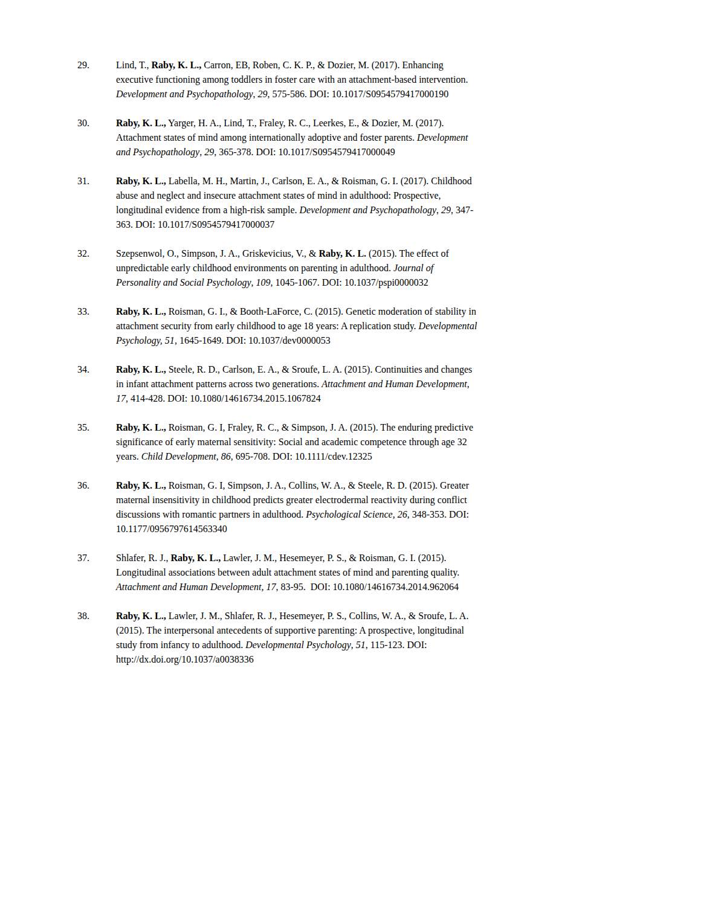Lind, T., Raby, K. L., Carron, EB, Roben, C. K. P., & Dozier, M. (2017). Enhancing executive functioning among toddlers in foster care with an attachment-based intervention. Development and Psychopathology, 29, 575-586. DOI: 10.1017/S0954579417000190
Raby, K. L., Yarger, H. A., Lind, T., Fraley, R. C., Leerkes, E., & Dozier, M. (2017). Attachment states of mind among internationally adoptive and foster parents. Development and Psychopathology, 29, 365-378. DOI: 10.1017/S0954579417000049
Raby, K. L., Labella, M. H., Martin, J., Carlson, E. A., & Roisman, G. I. (2017). Childhood abuse and neglect and insecure attachment states of mind in adulthood: Prospective, longitudinal evidence from a high-risk sample. Development and Psychopathology, 29, 347-363. DOI: 10.1017/S0954579417000037
Szepsenwol, O., Simpson, J. A., Griskevicius, V., & Raby, K. L. (2015). The effect of unpredictable early childhood environments on parenting in adulthood. Journal of Personality and Social Psychology, 109, 1045-1067. DOI: 10.1037/pspi0000032
Raby, K. L., Roisman, G. I., & Booth-LaForce, C. (2015). Genetic moderation of stability in attachment security from early childhood to age 18 years: A replication study. Developmental Psychology, 51, 1645-1649. DOI: 10.1037/dev0000053
Raby, K. L., Steele, R. D., Carlson, E. A., & Sroufe, L. A. (2015). Continuities and changes in infant attachment patterns across two generations. Attachment and Human Development, 17, 414-428. DOI: 10.1080/14616734.2015.1067824
Raby, K. L., Roisman, G. I, Fraley, R. C., & Simpson, J. A. (2015). The enduring predictive significance of early maternal sensitivity: Social and academic competence through age 32 years. Child Development, 86, 695-708. DOI: 10.1111/cdev.12325
Raby, K. L., Roisman, G. I, Simpson, J. A., Collins, W. A., & Steele, R. D. (2015). Greater maternal insensitivity in childhood predicts greater electrodermal reactivity during conflict discussions with romantic partners in adulthood. Psychological Science, 26, 348-353. DOI: 10.1177/0956797614563340
Shlafer, R. J., Raby, K. L., Lawler, J. M., Hesemeyer, P. S., & Roisman, G. I. (2015). Longitudinal associations between adult attachment states of mind and parenting quality. Attachment and Human Development, 17, 83-95. DOI: 10.1080/14616734.2014.962064
Raby, K. L., Lawler, J. M., Shlafer, R. J., Hesemeyer, P. S., Collins, W. A., & Sroufe, L. A. (2015). The interpersonal antecedents of supportive parenting: A prospective, longitudinal study from infancy to adulthood. Developmental Psychology, 51, 115-123. DOI: http://dx.doi.org/10.1037/a0038336